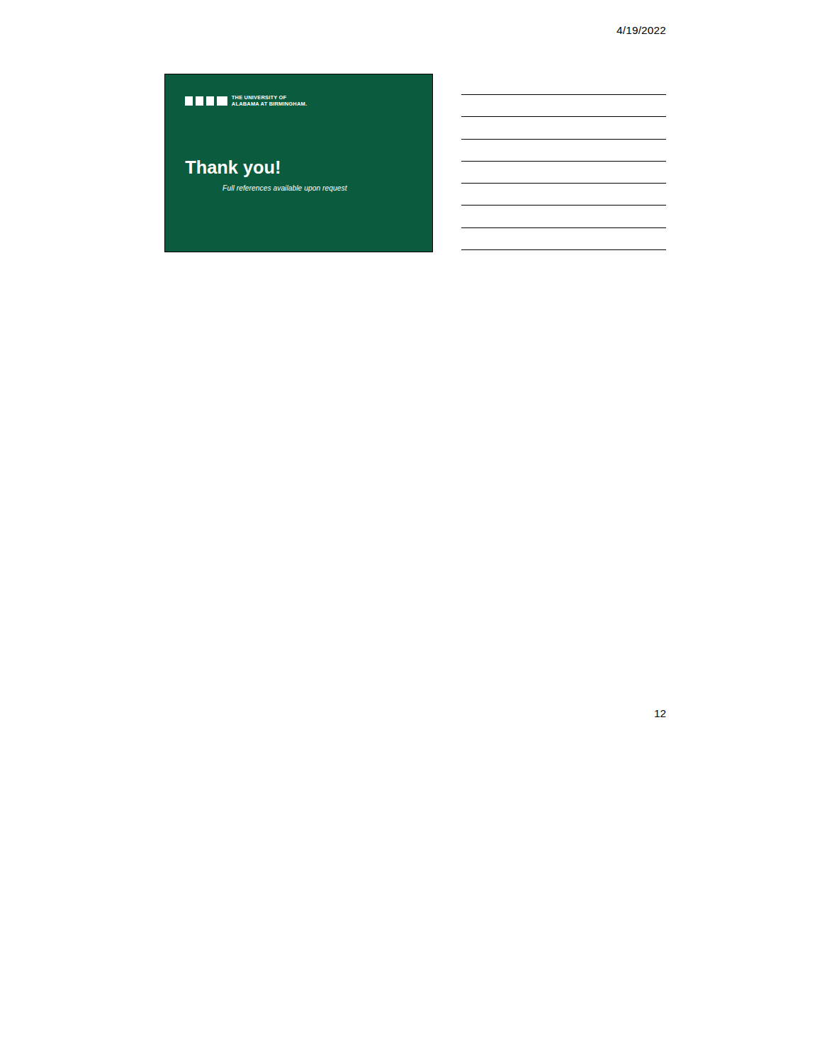4/19/2022
The University of
Alabama at Birmingham.
Thank you!
Full references available upon request
12